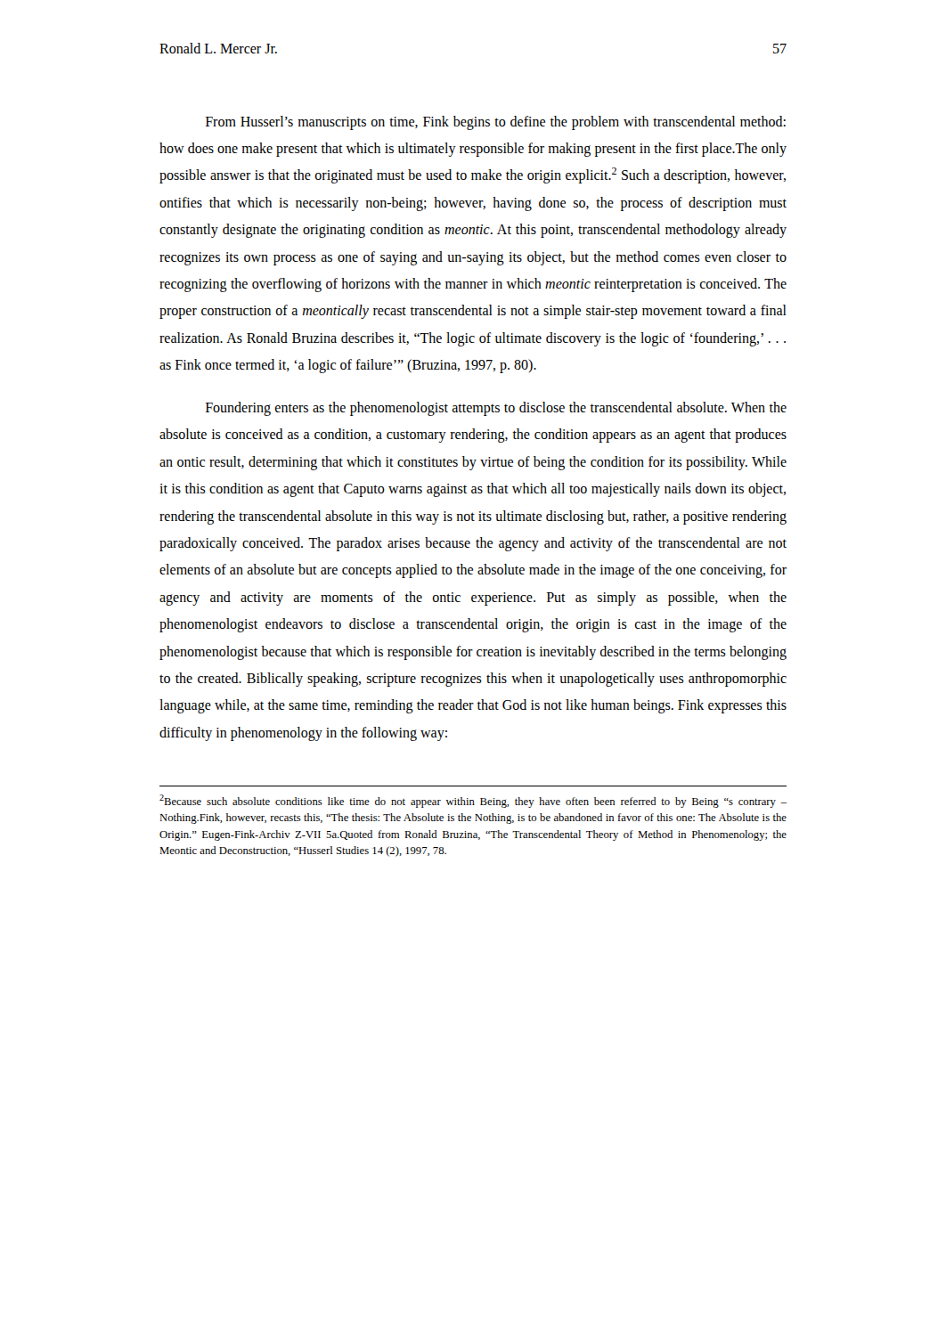Ronald L. Mercer Jr. 57
From Husserl’s manuscripts on time, Fink begins to define the problem with transcendental method: how does one make present that which is ultimately responsible for making present in the first place.The only possible answer is that the originated must be used to make the origin explicit.2 Such a description, however, ontifies that which is necessarily non-being; however, having done so, the process of description must constantly designate the originating condition as meontic. At this point, transcendental methodology already recognizes its own process as one of saying and un-saying its object, but the method comes even closer to recognizing the overflowing of horizons with the manner in which meontic reinterpretation is conceived. The proper construction of a meontically recast transcendental is not a simple stair-step movement toward a final realization. As Ronald Bruzina describes it, “The logic of ultimate discovery is the logic of ‘foundering,’ . . . as Fink once termed it, ‘a logic of failure’” (Bruzina, 1997, p. 80).
Foundering enters as the phenomenologist attempts to disclose the transcendental absolute. When the absolute is conceived as a condition, a customary rendering, the condition appears as an agent that produces an ontic result, determining that which it constitutes by virtue of being the condition for its possibility. While it is this condition as agent that Caputo warns against as that which all too majestically nails down its object, rendering the transcendental absolute in this way is not its ultimate disclosing but, rather, a positive rendering paradoxically conceived. The paradox arises because the agency and activity of the transcendental are not elements of an absolute but are concepts applied to the absolute made in the image of the one conceiving, for agency and activity are moments of the ontic experience. Put as simply as possible, when the phenomenologist endeavors to disclose a transcendental origin, the origin is cast in the image of the phenomenologist because that which is responsible for creation is inevitably described in the terms belonging to the created. Biblically speaking, scripture recognizes this when it unapologetically uses anthropomorphic language while, at the same time, reminding the reader that God is not like human beings. Fink expresses this difficulty in phenomenology in the following way:
2Because such absolute conditions like time do not appear within Being, they have often been referred to by Being “s contrary – Nothing.Fink, however, recasts this, “The thesis: The Absolute is the Nothing, is to be abandoned in favor of this one: The Absolute is the Origin.” Eugen-Fink-Archiv Z-VII 5a.Quoted from Ronald Bruzina, “The Transcendental Theory of Method in Phenomenology; the Meontic and Deconstruction, “Husserl Studies 14 (2), 1997, 78.